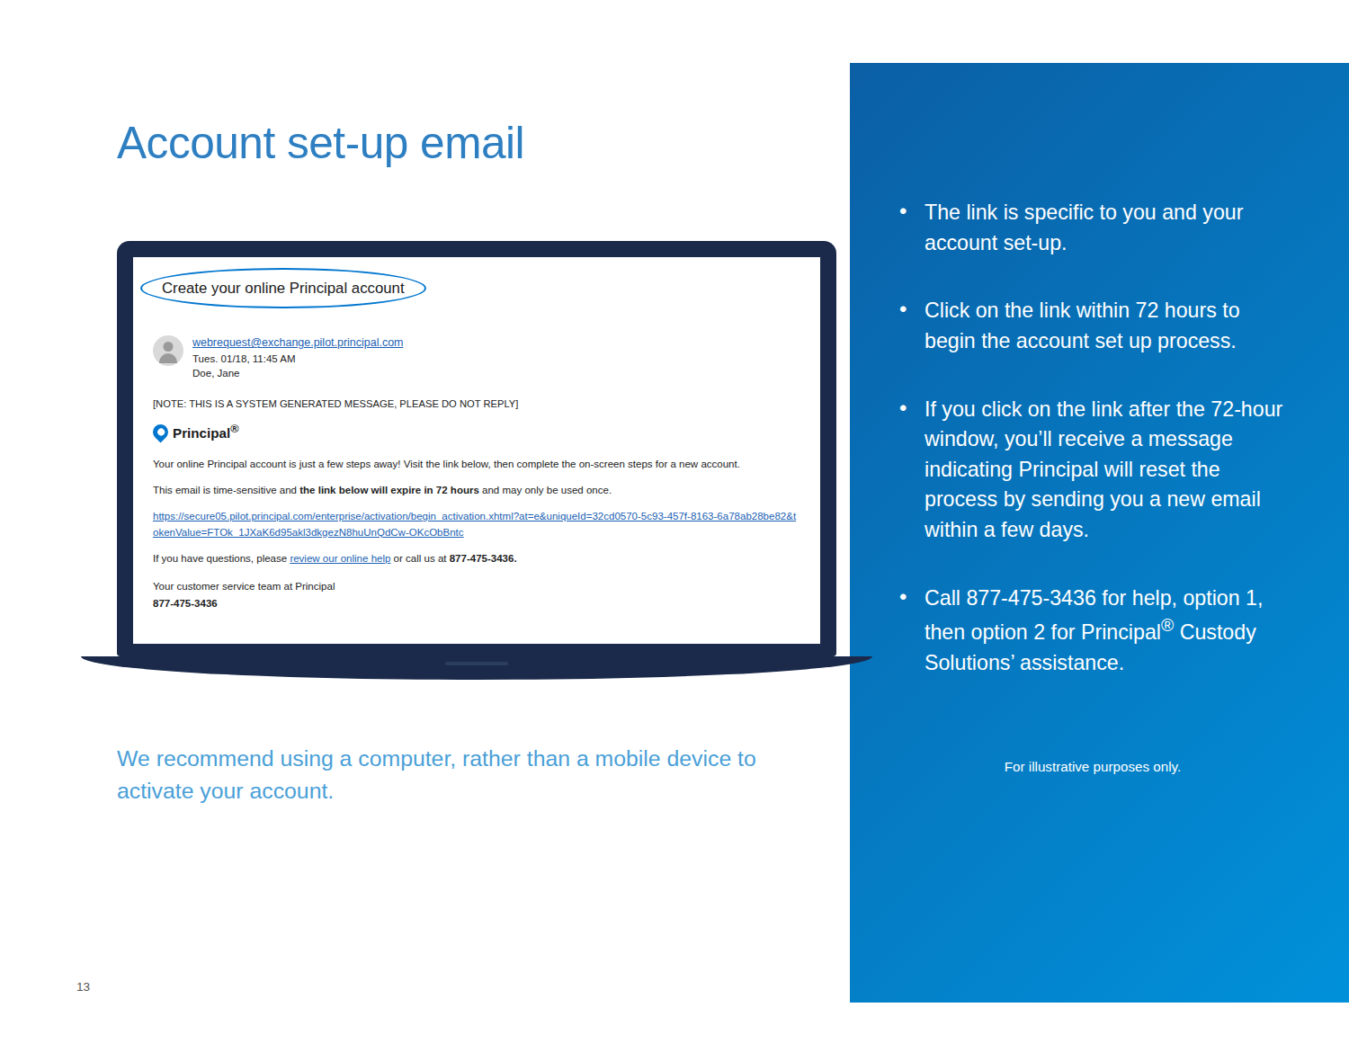The link is specific to you and your account set-up.
Click on the link within 72 hours to begin the account set up process.
If you click on the link after the 72-hour window, you’ll receive a message indicating Principal will reset the process by sending you a new email within a few days.
Call 877-475-3436 for help, option 1, then option 2 for Principal® Custody Solutions’ assistance.
For illustrative purposes only.
Account set-up email
Create your online Principal account
webrequest@exchange.pilot.principal.com Tues. 01/18, 11:45 AM
Doe, Jane
[NOTE: THIS IS A SYSTEM GENERATED MESSAGE, PLEASE DO NOT REPLY]
Principal®
Your online Principal account is just a few steps away! Visit the link below, then complete the on-screen steps for a new account.
This email is time-sensitive and the link below will expire in 72 hours and may only be used once.
https://secure05.pilot.principal.com/enterprise/activation/begin_activation.xhtml?at=e&uniqueId=32cd0570-5c93-457f-8163-6a78ab28be82&tokenValue=FTOk_1JXaK6d95akl3dkgezN8huUnQdCw-OKcObBntc
If you have questions, please review our online help or call us at 877-475-3436.
Your customer service team at Principal 877-475-3436
We recommend using a computer, rather than a mobile device to activate your account.
13